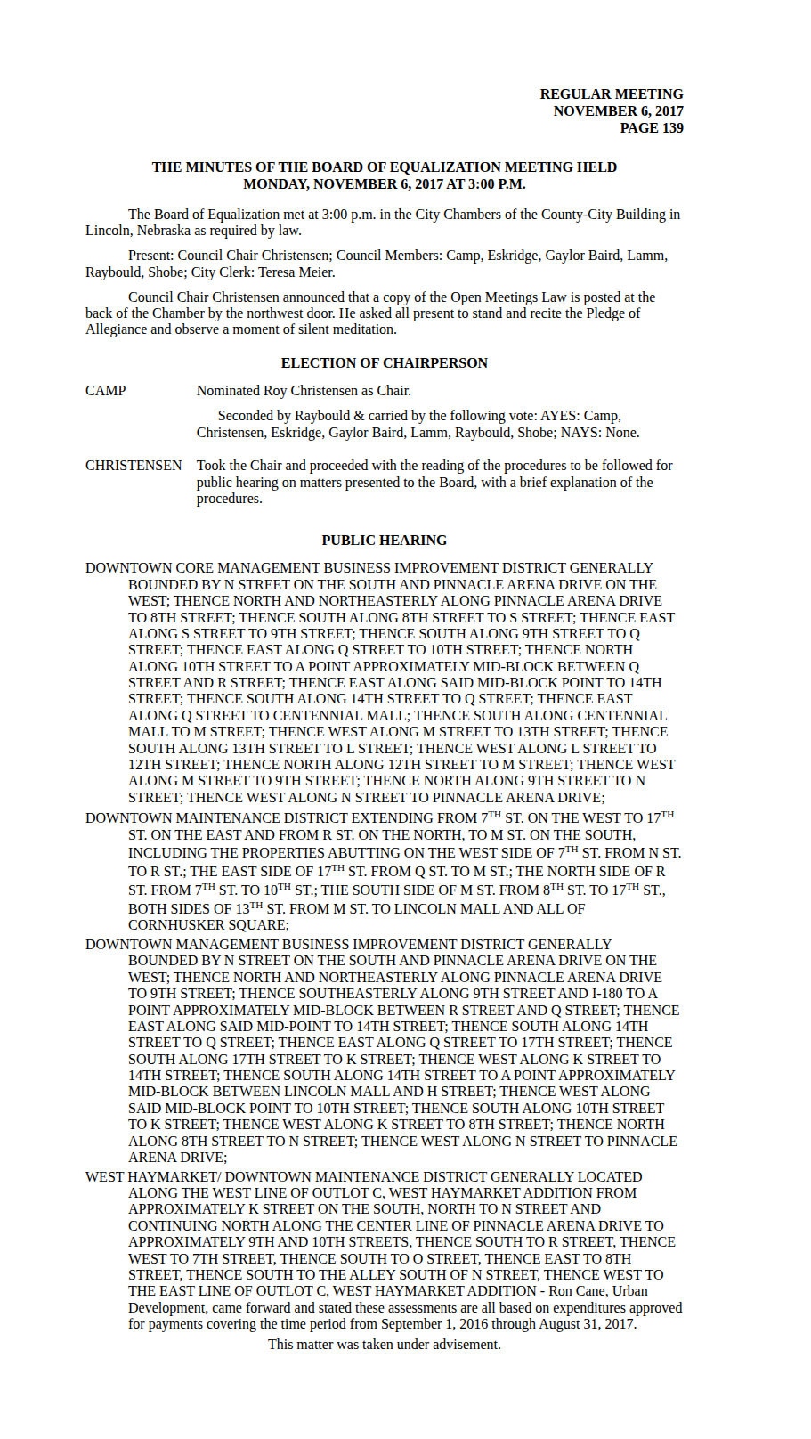REGULAR MEETING
NOVEMBER 6, 2017
PAGE 139
THE MINUTES OF THE BOARD OF EQUALIZATION MEETING HELD
MONDAY, NOVEMBER 6, 2017 AT 3:00 P.M.
The Board of Equalization met at 3:00 p.m. in the City Chambers of the County-City Building in Lincoln, Nebraska as required by law.
Present: Council Chair Christensen; Council Members: Camp, Eskridge, Gaylor Baird, Lamm, Raybould, Shobe; City Clerk: Teresa Meier.
Council Chair Christensen announced that a copy of the Open Meetings Law is posted at the back of the Chamber by the northwest door. He asked all present to stand and recite the Pledge of Allegiance and observe a moment of silent meditation.
ELECTION OF CHAIRPERSON
CAMP
Nominated Roy Christensen as Chair.
Seconded by Raybould & carried by the following vote: AYES: Camp, Christensen, Eskridge, Gaylor Baird, Lamm, Raybould, Shobe; NAYS: None.
CHRISTENSEN
Took the Chair and proceeded with the reading of the procedures to be followed for public hearing on matters presented to the Board, with a brief explanation of the procedures.
PUBLIC HEARING
DOWNTOWN CORE MANAGEMENT BUSINESS IMPROVEMENT DISTRICT GENERALLY BOUNDED BY N STREET ON THE SOUTH AND PINNACLE ARENA DRIVE ON THE WEST; THENCE NORTH AND NORTHEASTERLY ALONG PINNACLE ARENA DRIVE TO 8TH STREET; THENCE SOUTH ALONG 8TH STREET TO S STREET; THENCE EAST ALONG S STREET TO 9TH STREET; THENCE SOUTH ALONG 9TH STREET TO Q STREET; THENCE EAST ALONG Q STREET TO 10TH STREET; THENCE NORTH ALONG 10TH STREET TO A POINT APPROXIMATELY MID-BLOCK BETWEEN Q STREET AND R STREET; THENCE EAST ALONG SAID MID-BLOCK POINT TO 14TH STREET; THENCE SOUTH ALONG 14TH STREET TO Q STREET; THENCE EAST ALONG Q STREET TO CENTENNIAL MALL; THENCE SOUTH ALONG CENTENNIAL MALL TO M STREET; THENCE WEST ALONG M STREET TO 13TH STREET; THENCE SOUTH ALONG 13TH STREET TO L STREET; THENCE WEST ALONG L STREET TO 12TH STREET; THENCE NORTH ALONG 12TH STREET TO M STREET; THENCE WEST ALONG M STREET TO 9TH STREET; THENCE NORTH ALONG 9TH STREET TO N STREET; THENCE WEST ALONG N STREET TO PINNACLE ARENA DRIVE;
DOWNTOWN MAINTENANCE DISTRICT EXTENDING FROM 7TH ST. ON THE WEST TO 17TH ST. ON THE EAST AND FROM R ST. ON THE NORTH, TO M ST. ON THE SOUTH, INCLUDING THE PROPERTIES ABUTTING ON THE WEST SIDE OF 7TH ST. FROM N ST. TO R ST.; THE EAST SIDE OF 17TH ST. FROM Q ST. TO M ST.; THE NORTH SIDE OF R ST. FROM 7TH ST. TO 10TH ST.; THE SOUTH SIDE OF M ST. FROM 8TH ST. TO 17TH ST., BOTH SIDES OF 13TH ST. FROM M ST. TO LINCOLN MALL AND ALL OF CORNHUSKER SQUARE;
DOWNTOWN MANAGEMENT BUSINESS IMPROVEMENT DISTRICT GENERALLY BOUNDED BY N STREET ON THE SOUTH AND PINNACLE ARENA DRIVE ON THE WEST; THENCE NORTH AND NORTHEASTERLY ALONG PINNACLE ARENA DRIVE TO 9TH STREET; THENCE SOUTHEASTERLY ALONG 9TH STREET AND I-180 TO A POINT APPROXIMATELY MID-BLOCK BETWEEN R STREET AND Q STREET; THENCE EAST ALONG SAID MID-POINT TO 14TH STREET; THENCE SOUTH ALONG 14TH STREET TO Q STREET; THENCE EAST ALONG Q STREET TO 17TH STREET; THENCE SOUTH ALONG 17TH STREET TO K STREET; THENCE WEST ALONG K STREET TO 14TH STREET; THENCE SOUTH ALONG 14TH STREET TO A POINT APPROXIMATELY MID-BLOCK BETWEEN LINCOLN MALL AND H STREET; THENCE WEST ALONG SAID MID-BLOCK POINT TO 10TH STREET; THENCE SOUTH ALONG 10TH STREET TO K STREET; THENCE WEST ALONG K STREET TO 8TH STREET; THENCE NORTH ALONG 8TH STREET TO N STREET; THENCE WEST ALONG N STREET TO PINNACLE ARENA DRIVE;
WEST HAYMARKET/ DOWNTOWN MAINTENANCE DISTRICT GENERALLY LOCATED ALONG THE WEST LINE OF OUTLOT C, WEST HAYMARKET ADDITION FROM APPROXIMATELY K STREET ON THE SOUTH, NORTH TO N STREET AND CONTINUING NORTH ALONG THE CENTER LINE OF PINNACLE ARENA DRIVE TO APPROXIMATELY 9TH AND 10TH STREETS, THENCE SOUTH TO R STREET, THENCE WEST TO 7TH STREET, THENCE SOUTH TO O STREET, THENCE EAST TO 8TH STREET, THENCE SOUTH TO THE ALLEY SOUTH OF N STREET, THENCE WEST TO THE EAST LINE OF OUTLOT C, WEST HAYMARKET ADDITION - Ron Cane, Urban Development, came forward and stated these assessments are all based on expenditures approved for payments covering the time period from September 1, 2016 through August 31, 2017.
This matter was taken under advisement.